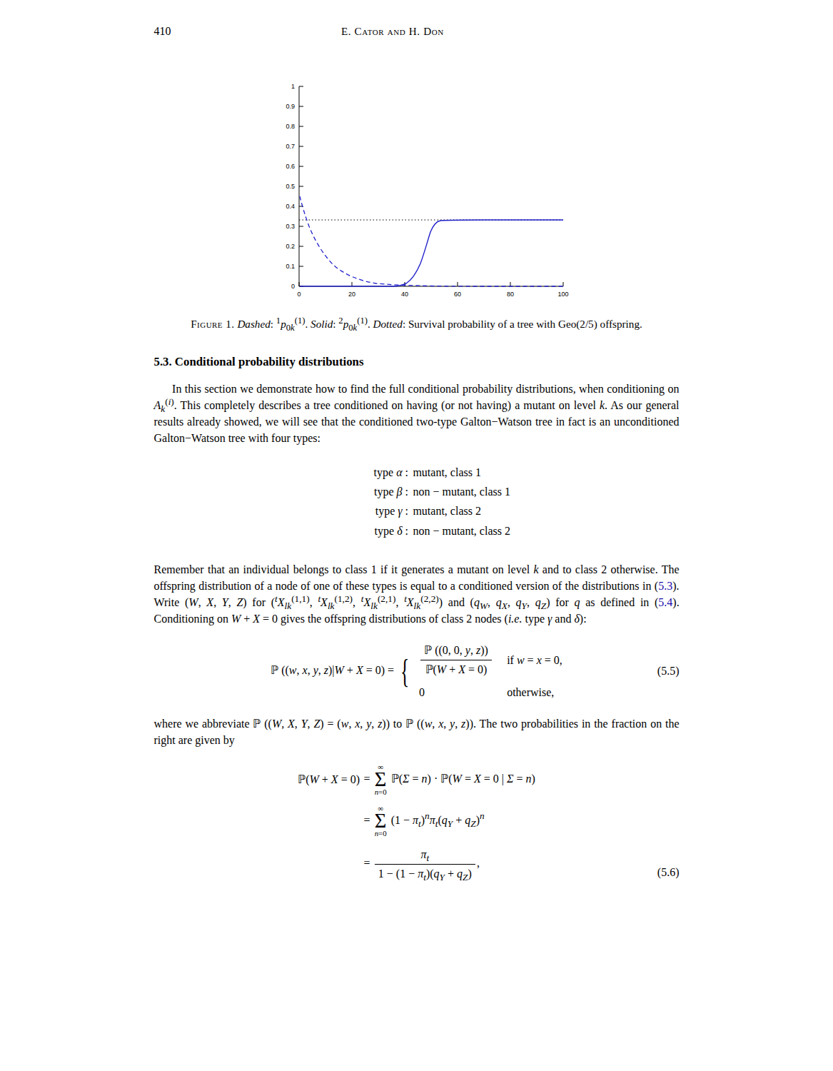410 E. Cator and H. Don
0 0.1 0.2 0.3 0.4 0.5 0.6 0.7 0.8 0.9 1 0 20 40 60 80 100
Figure 1. Dashed: 1p0k(1). Solid: 2p0k(1). Dotted: Survival probability of a tree with Geo(2/5) offspring.
5.3. Conditional probability distributions
In this section we demonstrate how to find the full conditional probability distributions, when conditioning on Ak(i). This completely describes a tree conditioned on having (or not having) a mutant on level k. As our general results already showed, we will see that the conditioned two-type Galton−Watson tree in fact is an unconditioned Galton−Watson tree with four types:
type α : mutant, class 1
type β : non − mutant, class 1
type γ : mutant, class 2
type δ : non − mutant, class 2
Remember that an individual belongs to class 1 if it generates a mutant on level k and to class 2 otherwise. The offspring distribution of a node of one of these types is equal to a conditioned version of the distributions in (5.3). Write (W, X, Y, Z) for (tXlk(1,1), tXlk(1,2), tXlk(2,1), tXlk(2,2)) and (qW, qX, qY, qZ) for q as defined in (5.4). Conditioning on W + X = 0 gives the offspring distributions of class 2 nodes (i.e. type γ and δ):
ℙ ((w, x, y, z)|W + X = 0) = { ℙ ((0, 0, y, z)) ℙ(W + X = 0) if w = x = 0, 0 otherwise,
(5.5)
where we abbreviate ℙ ((W, X, Y, Z) = (w, x, y, z)) to ℙ ((w, x, y, z)). The two probabilities in the fraction on the right are given by
ℙ(W + X = 0) = ∞Σn=0 ℙ(Σ = n) · ℙ(W = X = 0 | Σ = n) = ∞Σn=0 (1 − πt)nπt(qY + qZ)n = πt 1 − (1 − πt)(qY + qZ),
(5.6)